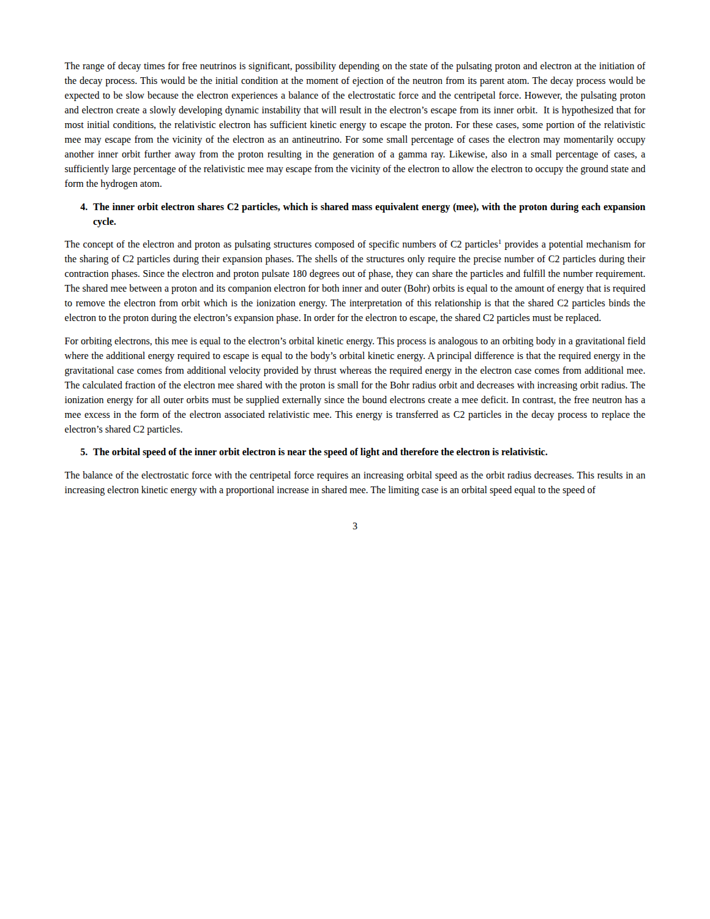The range of decay times for free neutrinos is significant, possibility depending on the state of the pulsating proton and electron at the initiation of the decay process. This would be the initial condition at the moment of ejection of the neutron from its parent atom. The decay process would be expected to be slow because the electron experiences a balance of the electrostatic force and the centripetal force. However, the pulsating proton and electron create a slowly developing dynamic instability that will result in the electron’s escape from its inner orbit. It is hypothesized that for most initial conditions, the relativistic electron has sufficient kinetic energy to escape the proton. For these cases, some portion of the relativistic mee may escape from the vicinity of the electron as an antineutrino. For some small percentage of cases the electron may momentarily occupy another inner orbit further away from the proton resulting in the generation of a gamma ray. Likewise, also in a small percentage of cases, a sufficiently large percentage of the relativistic mee may escape from the vicinity of the electron to allow the electron to occupy the ground state and form the hydrogen atom.
The inner orbit electron shares C2 particles, which is shared mass equivalent energy (mee), with the proton during each expansion cycle.
The concept of the electron and proton as pulsating structures composed of specific numbers of C2 particles1 provides a potential mechanism for the sharing of C2 particles during their expansion phases. The shells of the structures only require the precise number of C2 particles during their contraction phases. Since the electron and proton pulsate 180 degrees out of phase, they can share the particles and fulfill the number requirement. The shared mee between a proton and its companion electron for both inner and outer (Bohr) orbits is equal to the amount of energy that is required to remove the electron from orbit which is the ionization energy. The interpretation of this relationship is that the shared C2 particles binds the electron to the proton during the electron’s expansion phase. In order for the electron to escape, the shared C2 particles must be replaced.
For orbiting electrons, this mee is equal to the electron’s orbital kinetic energy. This process is analogous to an orbiting body in a gravitational field where the additional energy required to escape is equal to the body’s orbital kinetic energy. A principal difference is that the required energy in the gravitational case comes from additional velocity provided by thrust whereas the required energy in the electron case comes from additional mee. The calculated fraction of the electron mee shared with the proton is small for the Bohr radius orbit and decreases with increasing orbit radius. The ionization energy for all outer orbits must be supplied externally since the bound electrons create a mee deficit. In contrast, the free neutron has a mee excess in the form of the electron associated relativistic mee. This energy is transferred as C2 particles in the decay process to replace the electron’s shared C2 particles.
The orbital speed of the inner orbit electron is near the speed of light and therefore the electron is relativistic.
The balance of the electrostatic force with the centripetal force requires an increasing orbital speed as the orbit radius decreases. This results in an increasing electron kinetic energy with a proportional increase in shared mee. The limiting case is an orbital speed equal to the speed of
3